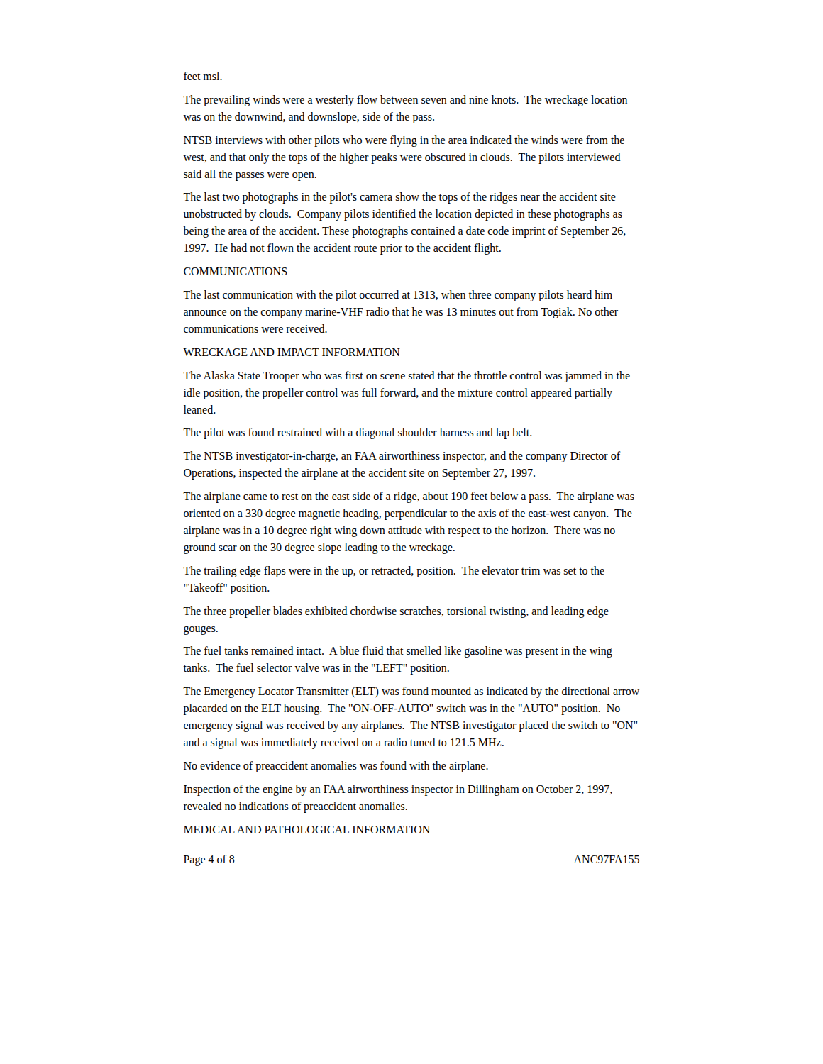feet msl.
The prevailing winds were a westerly flow between seven and nine knots. The wreckage location was on the downwind, and downslope, side of the pass.
NTSB interviews with other pilots who were flying in the area indicated the winds were from the west, and that only the tops of the higher peaks were obscured in clouds. The pilots interviewed said all the passes were open.
The last two photographs in the pilot's camera show the tops of the ridges near the accident site unobstructed by clouds. Company pilots identified the location depicted in these photographs as being the area of the accident. These photographs contained a date code imprint of September 26, 1997. He had not flown the accident route prior to the accident flight.
COMMUNICATIONS
The last communication with the pilot occurred at 1313, when three company pilots heard him announce on the company marine-VHF radio that he was 13 minutes out from Togiak. No other communications were received.
WRECKAGE AND IMPACT INFORMATION
The Alaska State Trooper who was first on scene stated that the throttle control was jammed in the idle position, the propeller control was full forward, and the mixture control appeared partially leaned.
The pilot was found restrained with a diagonal shoulder harness and lap belt.
The NTSB investigator-in-charge, an FAA airworthiness inspector, and the company Director of Operations, inspected the airplane at the accident site on September 27, 1997.
The airplane came to rest on the east side of a ridge, about 190 feet below a pass. The airplane was oriented on a 330 degree magnetic heading, perpendicular to the axis of the east-west canyon. The airplane was in a 10 degree right wing down attitude with respect to the horizon. There was no ground scar on the 30 degree slope leading to the wreckage.
The trailing edge flaps were in the up, or retracted, position. The elevator trim was set to the "Takeoff" position.
The three propeller blades exhibited chordwise scratches, torsional twisting, and leading edge gouges.
The fuel tanks remained intact. A blue fluid that smelled like gasoline was present in the wing tanks. The fuel selector valve was in the "LEFT" position.
The Emergency Locator Transmitter (ELT) was found mounted as indicated by the directional arrow placarded on the ELT housing. The "ON-OFF-AUTO" switch was in the "AUTO" position. No emergency signal was received by any airplanes. The NTSB investigator placed the switch to "ON" and a signal was immediately received on a radio tuned to 121.5 MHz.
No evidence of preaccident anomalies was found with the airplane.
Inspection of the engine by an FAA airworthiness inspector in Dillingham on October 2, 1997, revealed no indications of preaccident anomalies.
MEDICAL AND PATHOLOGICAL INFORMATION
Page 4 of 8 ANC97FA155